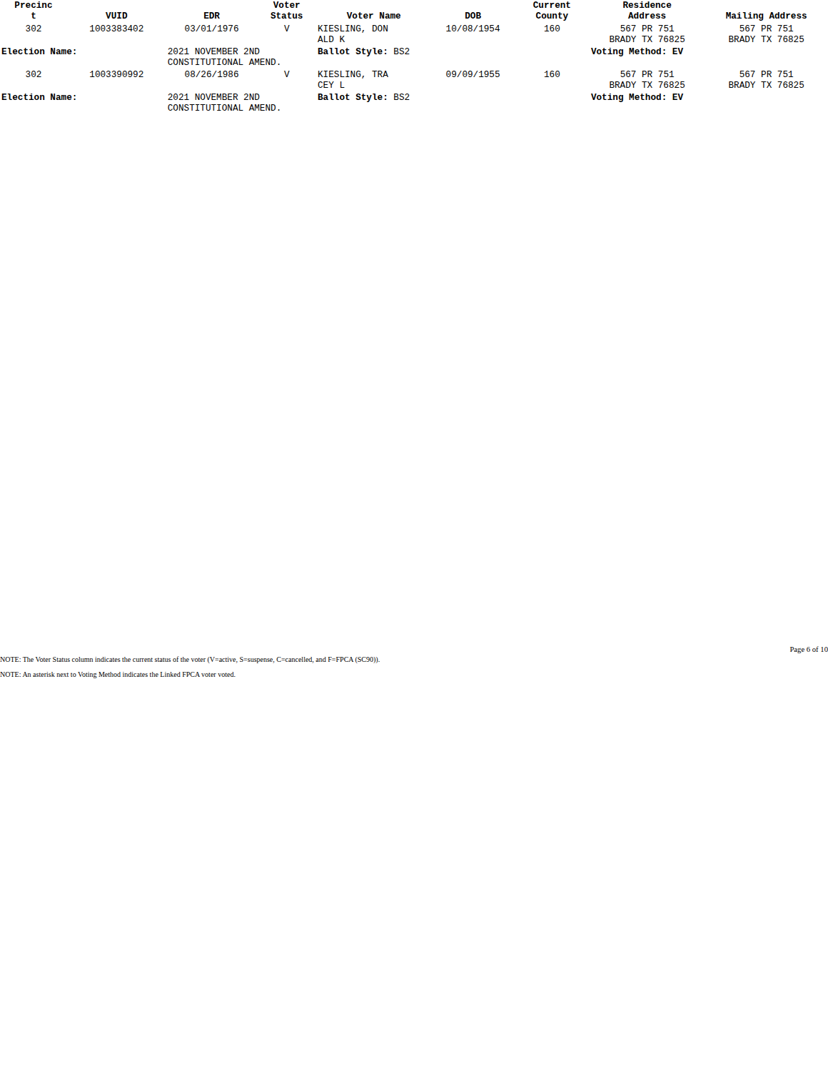| Precinc t | VUID | EDR | Voter Status | Voter Name | DOB | Current County | Residence Address | Mailing Address |
| --- | --- | --- | --- | --- | --- | --- | --- | --- |
| 302 | 1003383402 | 03/01/1976 | V | KIESLING, DON ALD K | 10/08/1954 | 160 | 567 PR 751 BRADY TX 76825 | 567 PR 751 BRADY TX 76825 |
| Election Name: | 2021 NOVEMBER 2ND CONSTITUTIONAL AMEND. | Ballot Style: BS2 | | Voting Method: EV |
| 302 | 1003390992 | 08/26/1986 | V | KIESLING, TRA CEY L | 09/09/1955 | 160 | 567 PR 751 BRADY TX 76825 | 567 PR 751 BRADY TX 76825 |
| Election Name: | 2021 NOVEMBER 2ND CONSTITUTIONAL AMEND. | Ballot Style: BS2 | | Voting Method: EV |
Page 6 of 10
NOTE: The Voter Status column indicates the current status of the voter (V=active, S=suspense, C=cancelled, and F=FPCA (SC90)).
NOTE: An asterisk next to Voting Method indicates the Linked FPCA voter voted.